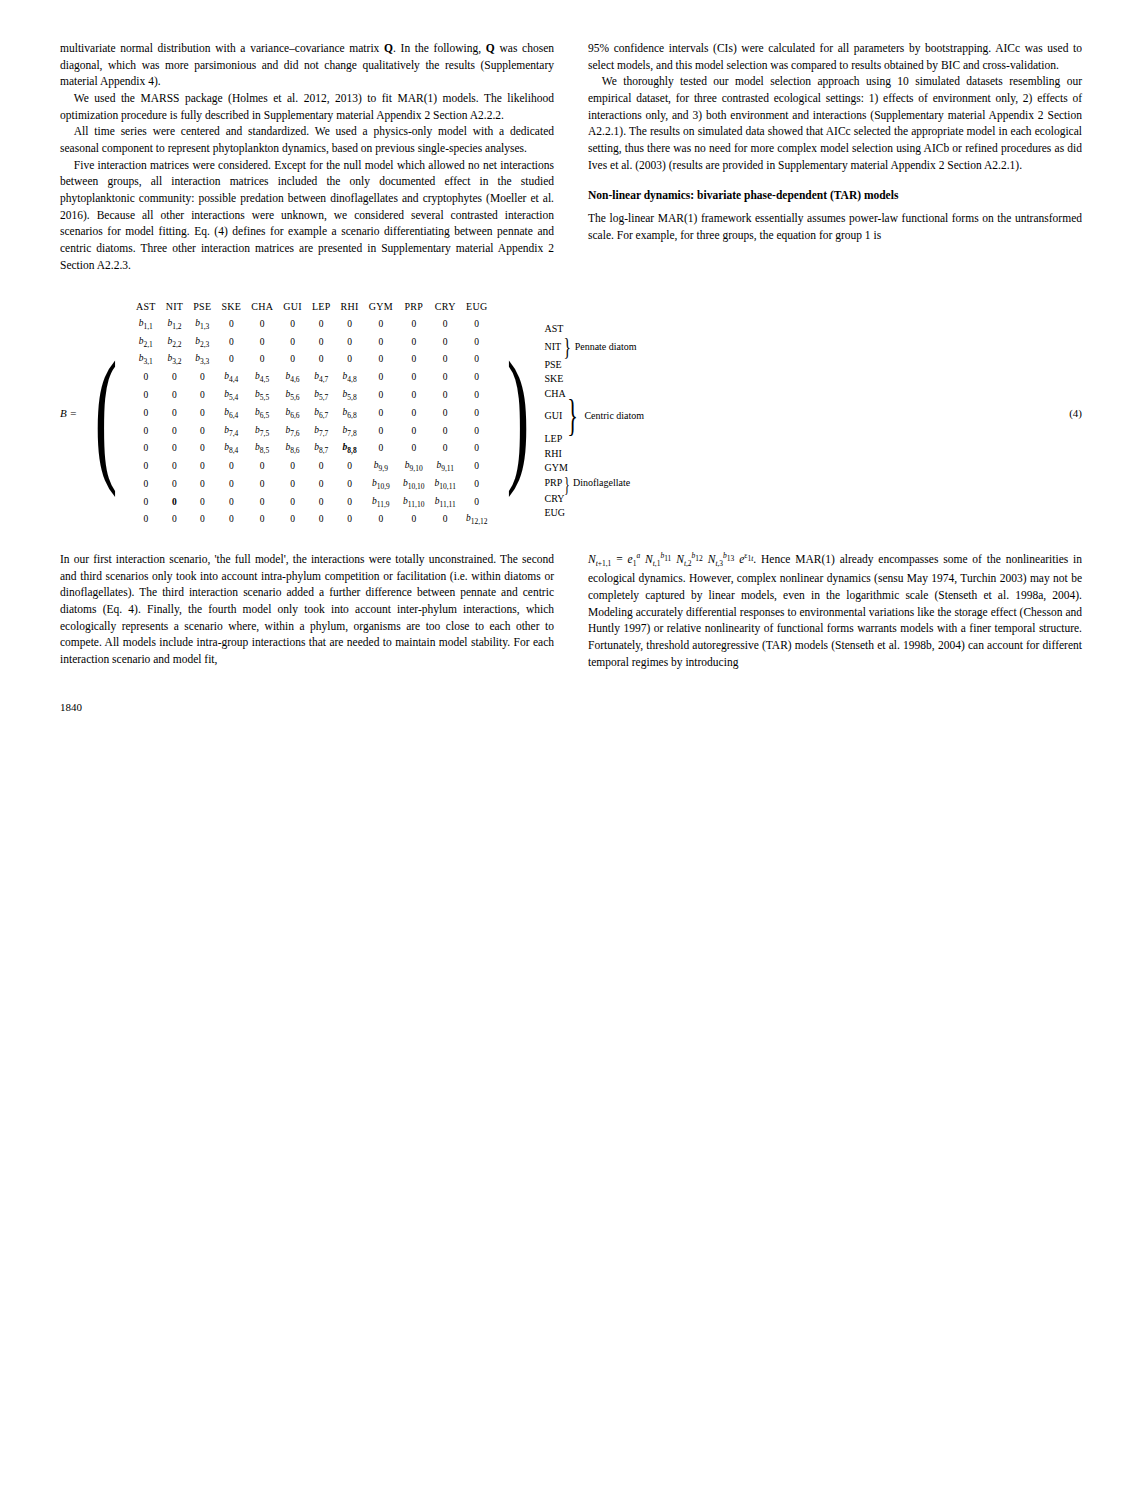multivariate normal distribution with a variance–covariance matrix Q. In the following, Q was chosen diagonal, which was more parsimonious and did not change qualitatively the results (Supplementary material Appendix 4).
We used the MARSS package (Holmes et al. 2012, 2013) to fit MAR(1) models. The likelihood optimization procedure is fully described in Supplementary material Appendix 2 Section A2.2.2.
All time series were centered and standardized. We used a physics-only model with a dedicated seasonal component to represent phytoplankton dynamics, based on previous single-species analyses.
Five interaction matrices were considered. Except for the null model which allowed no net interactions between groups, all interaction matrices included the only documented effect in the studied phytoplanktonic community: possible predation between dinoflagellates and cryptophytes (Moeller et al. 2016). Because all other interactions were unknown, we considered several contrasted interaction scenarios for model fitting. Eq. (4) defines for example a scenario differentiating between pennate and centric diatoms. Three other interaction matrices are presented in Supplementary material Appendix 2 Section A2.2.3.
95% confidence intervals (CIs) were calculated for all parameters by bootstrapping. AICc was used to select models, and this model selection was compared to results obtained by BIC and cross-validation.
We thoroughly tested our model selection approach using 10 simulated datasets resembling our empirical dataset, for three contrasted ecological settings: 1) effects of environment only, 2) effects of interactions only, and 3) both environment and interactions (Supplementary material Appendix 2 Section A2.2.1). The results on simulated data showed that AICc selected the appropriate model in each ecological setting, thus there was no need for more complex model selection using AICb or refined procedures as did Ives et al. (2003) (results are provided in Supplementary material Appendix 2 Section A2.2.1).
Non-linear dynamics: bivariate phase-dependent (TAR) models
The log-linear MAR(1) framework essentially assumes power-law functional forms on the untransformed scale. For example, for three groups, the equation for group 1 is
B =
(
| AST | NIT | PSE | SKE | CHA | GUI | LEP | RHI | GYM | PRP | CRY | EUG |
| b 1,1 | b 1,2 | b 1,3 | 0 | 0 | 0 | 0 | 0 | 0 | 0 | 0 | 0 |
| b 2,1 | b 2,2 | b 2,3 | 0 | 0 | 0 | 0 | 0 | 0 | 0 | 0 | 0 |
| b 3,1 | b 3,2 | b 3,3 | 0 | 0 | 0 | 0 | 0 | 0 | 0 | 0 | 0 |
| 0 | 0 | 0 | b 4,4 | b 4,5 | b 4,6 | b 4,7 | b 4,8 | 0 | 0 | 0 | 0 |
| 0 | 0 | 0 | b 5,4 | b 5,5 | b 5,6 | b 5,7 | b 5,8 | 0 | 0 | 0 | 0 |
| 0 | 0 | 0 | b 6,4 | b 6,5 | b 6,6 | b 6,7 | b 6,8 | 0 | 0 | 0 | 0 |
| 0 | 0 | 0 | b 7,4 | b 7,5 | b 7,6 | b 7,7 | b 7,8 | 0 | 0 | 0 | 0 |
| 0 | 0 | 0 | b 8,4 | b 8,5 | b 8,6 | b 8,7 | b 8,8 | 0 | 0 | 0 | 0 |
| 0 | 0 | 0 | 0 | 0 | 0 | 0 | 0 | b 9,9 | b 9,10 | b 9,11 | 0 |
| 0 | 0 | 0 | 0 | 0 | 0 | 0 | 0 | b 10,9 | b 10,10 | b 10,11 | 0 |
| 0 | 0 | 0 | 0 | 0 | 0 | 0 | 0 | b 11,9 | b 11,10 | b 11,11 | 0 |
| 0 | 0 | 0 | 0 | 0 | 0 | 0 | 0 | 0 | 0 | 0 | b 12,12 |
)
AST
AST
NIT }Pennate diatom
PSE
SKE
CHA
GUI }Centric diatom
LEP
RHI
GYM
PRP }Dinoflagellate
CRY
EUG
(4)
In our first interaction scenario, 'the full model', the interactions were totally unconstrained. The second and third scenarios only took into account intra-phylum competition or facilitation (i.e. within diatoms or dinoflagellates). The third interaction scenario added a further difference between pennate and centric diatoms (Eq. 4). Finally, the fourth model only took into account inter-phylum interactions, which ecologically represents a scenario where, within a phylum, organisms are too close to each other to compete. All models include intra-group interactions that are needed to maintain model stability. For each interaction scenario and model fit,
Nt+1,1 = e1a Nt,1b11 Nt,2b12 Nt,3b13 eε1t. Hence MAR(1) already encompasses some of the nonlinearities in ecological dynamics. However, complex nonlinear dynamics (sensu May 1974, Turchin 2003) may not be completely captured by linear models, even in the logarithmic scale (Stenseth et al. 1998a, 2004). Modeling accurately differential responses to environmental variations like the storage effect (Chesson and Huntly 1997) or relative nonlinearity of functional forms warrants models with a finer temporal structure. Fortunately, threshold autoregressive (TAR) models (Stenseth et al. 1998b, 2004) can account for different temporal regimes by introducing
1840